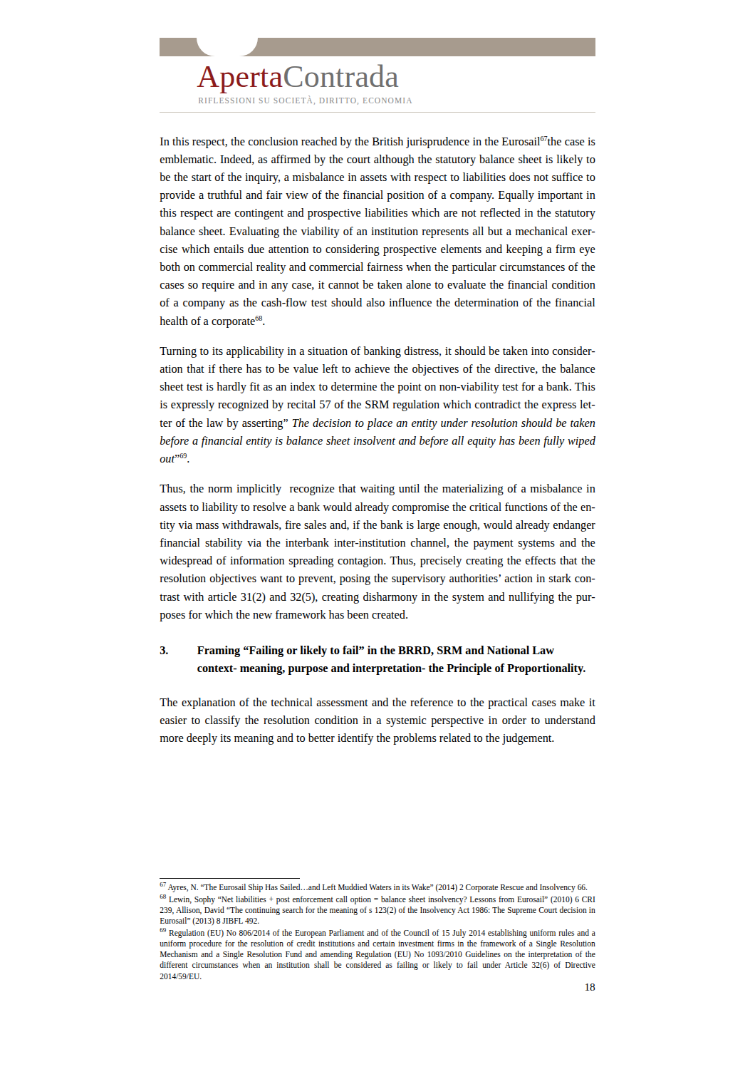Aperta Contrada
Riflessioni su società, diritto, economia
In this respect, the conclusion reached by the British jurisprudence in the Eurosail67the case is emblematic. Indeed, as affirmed by the court although the statutory balance sheet is likely to be the start of the inquiry, a misbalance in assets with respect to liabilities does not suffice to provide a truthful and fair view of the financial position of a company. Equally important in this respect are contingent and prospective liabilities which are not reflected in the statutory balance sheet. Evaluating the viability of an institution represents all but a mechanical exercise which entails due attention to considering prospective elements and keeping a firm eye both on commercial reality and commercial fairness when the particular circumstances of the cases so require and in any case, it cannot be taken alone to evaluate the financial condition of a company as the cash-flow test should also influence the determination of the financial health of a corporate68.
Turning to its applicability in a situation of banking distress, it should be taken into consideration that if there has to be value left to achieve the objectives of the directive, the balance sheet test is hardly fit as an index to determine the point on non-viability test for a bank. This is expressly recognized by recital 57 of the SRM regulation which contradict the express letter of the law by asserting” The decision to place an entity under resolution should be taken before a financial entity is balance sheet insolvent and before all equity has been fully wiped out”69.
Thus, the norm implicitly recognize that waiting until the materializing of a misbalance in assets to liability to resolve a bank would already compromise the critical functions of the entity via mass withdrawals, fire sales and, if the bank is large enough, would already endanger financial stability via the interbank inter-institution channel, the payment systems and the widespread of information spreading contagion. Thus, precisely creating the effects that the resolution objectives want to prevent, posing the supervisory authorities’ action in stark contrast with article 31(2) and 32(5), creating disharmony in the system and nullifying the purposes for which the new framework has been created.
3. Framing “Failing or likely to fail” in the BRRD, SRM and National Law context- meaning, purpose and interpretation- the Principle of Proportionality.
The explanation of the technical assessment and the reference to the practical cases make it easier to classify the resolution condition in a systemic perspective in order to understand more deeply its meaning and to better identify the problems related to the judgement.
67 Ayres, N. “The Eurosail Ship Has Sailed…and Left Muddied Waters in its Wake” (2014) 2 Corporate Rescue and Insolvency 66.
68 Lewin, Sophy “Net liabilities + post enforcement call option = balance sheet insolvency? Lessons from Eurosail” (2010) 6 CRI 239, Allison, David “The continuing search for the meaning of s 123(2) of the Insolvency Act 1986: The Supreme Court decision in Eurosail” (2013) 8 JIBFL 492.
69 Regulation (EU) No 806/2014 of the European Parliament and of the Council of 15 July 2014 establishing uniform rules and a uniform procedure for the resolution of credit institutions and certain investment firms in the framework of a Single Resolution Mechanism and a Single Resolution Fund and amending Regulation (EU) No 1093/2010 Guidelines on the interpretation of the different circumstances when an institution shall be considered as failing or likely to fail under Article 32(6) of Directive 2014/59/EU.
18